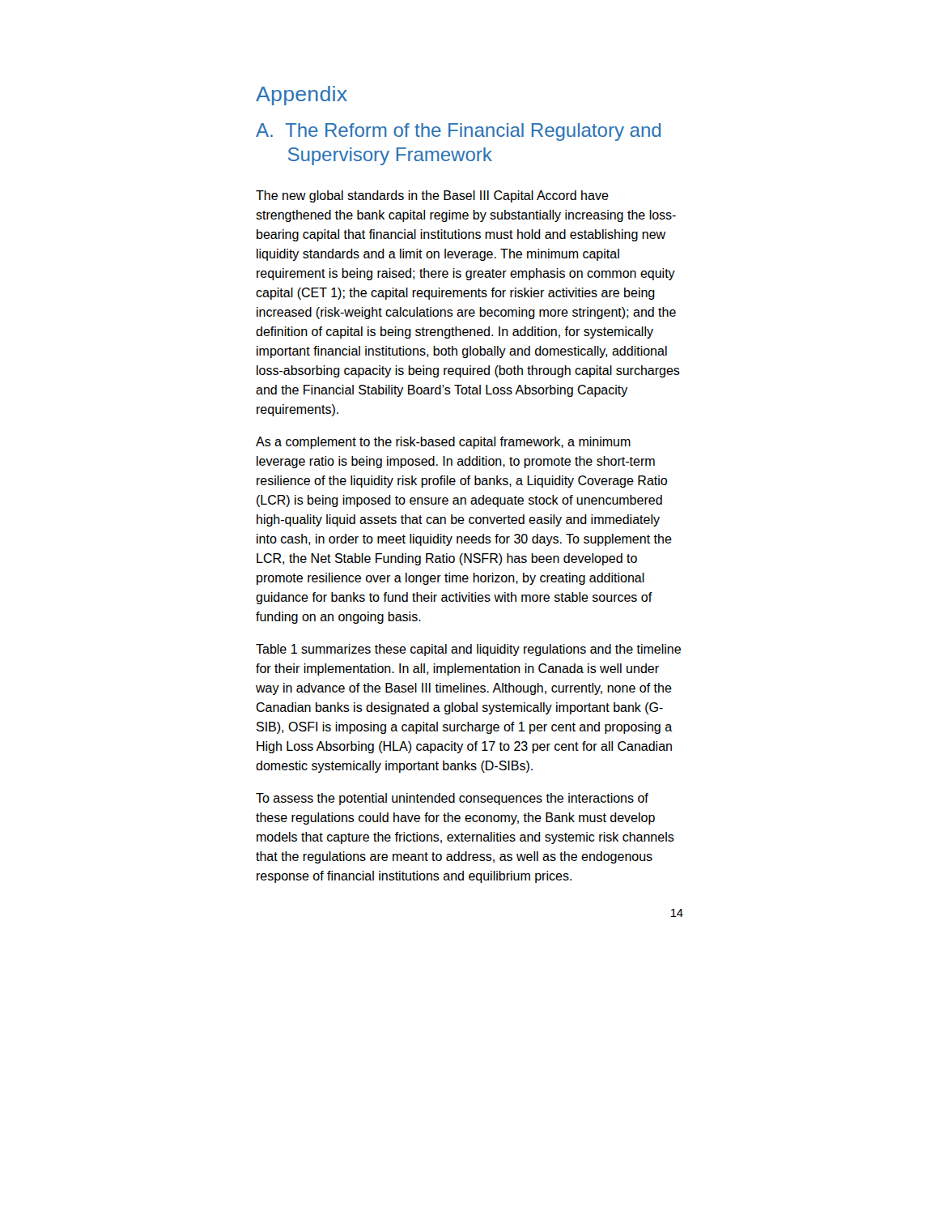Appendix
A. The Reform of the Financial Regulatory and Supervisory Framework
The new global standards in the Basel III Capital Accord have strengthened the bank capital regime by substantially increasing the loss-bearing capital that financial institutions must hold and establishing new liquidity standards and a limit on leverage. The minimum capital requirement is being raised; there is greater emphasis on common equity capital (CET 1); the capital requirements for riskier activities are being increased (risk-weight calculations are becoming more stringent); and the definition of capital is being strengthened. In addition, for systemically important financial institutions, both globally and domestically, additional loss-absorbing capacity is being required (both through capital surcharges and the Financial Stability Board’s Total Loss Absorbing Capacity requirements).
As a complement to the risk-based capital framework, a minimum leverage ratio is being imposed. In addition, to promote the short-term resilience of the liquidity risk profile of banks, a Liquidity Coverage Ratio (LCR) is being imposed to ensure an adequate stock of unencumbered high-quality liquid assets that can be converted easily and immediately into cash, in order to meet liquidity needs for 30 days. To supplement the LCR, the Net Stable Funding Ratio (NSFR) has been developed to promote resilience over a longer time horizon, by creating additional guidance for banks to fund their activities with more stable sources of funding on an ongoing basis.
Table 1 summarizes these capital and liquidity regulations and the timeline for their implementation. In all, implementation in Canada is well under way in advance of the Basel III timelines. Although, currently, none of the Canadian banks is designated a global systemically important bank (G-SIB), OSFI is imposing a capital surcharge of 1 per cent and proposing a High Loss Absorbing (HLA) capacity of 17 to 23 per cent for all Canadian domestic systemically important banks (D-SIBs).
To assess the potential unintended consequences the interactions of these regulations could have for the economy, the Bank must develop models that capture the frictions, externalities and systemic risk channels that the regulations are meant to address, as well as the endogenous response of financial institutions and equilibrium prices.
14